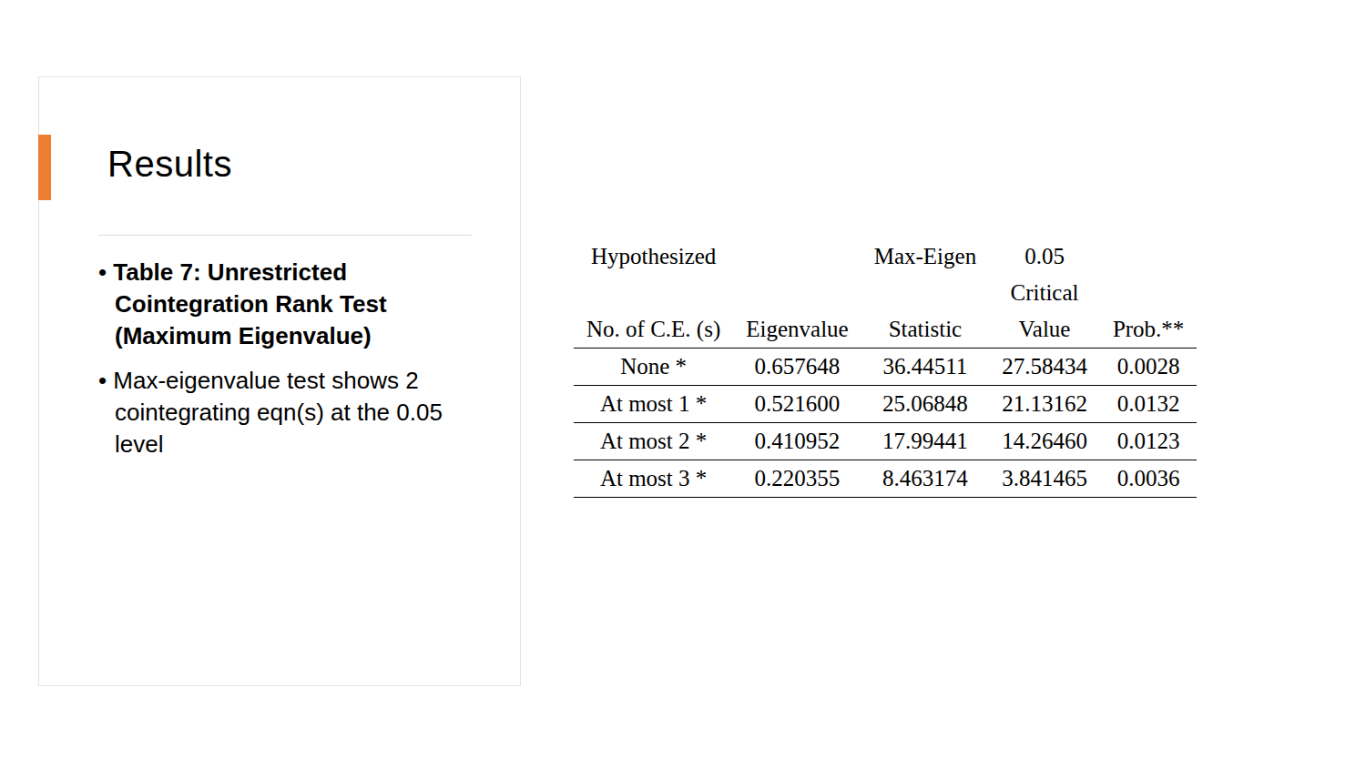Results
• Table 7: Unrestricted Cointegration Rank Test (Maximum Eigenvalue)
• Max-eigenvalue test shows 2 cointegrating eqn(s) at the 0.05 level
| Hypothesized | | Max-Eigen | 0.05 | |
| | | | Critical | |
| No. of C.E. (s) | Eigenvalue | Statistic | Value | Prob.** |
| None * | 0.657648 | 36.44511 | 27.58434 | 0.0028 |
| At most 1 * | 0.521600 | 25.06848 | 21.13162 | 0.0132 |
| At most 2 * | 0.410952 | 17.99441 | 14.26460 | 0.0123 |
| At most 3 * | 0.220355 | 8.463174 | 3.841465 | 0.0036 |